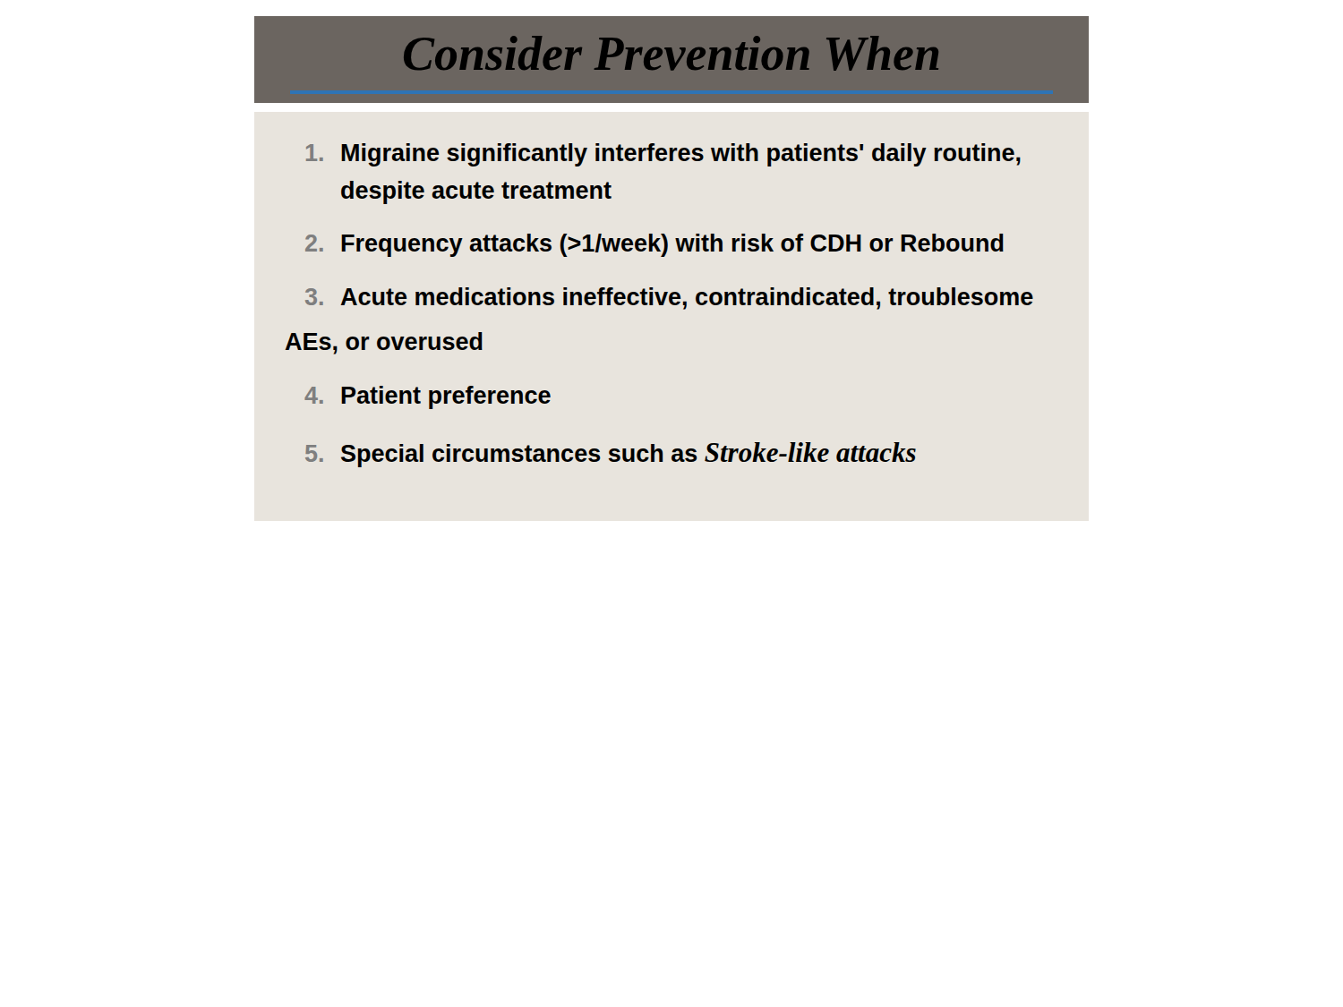Consider Prevention When
Migraine significantly interferes with patients' daily routine, despite acute treatment
Frequency attacks (>1/week) with risk of CDH or Rebound
Acute medications ineffective, contraindicated, troublesome
AEs, or overused
Patient preference
Special circumstances such as Stroke-like attacks